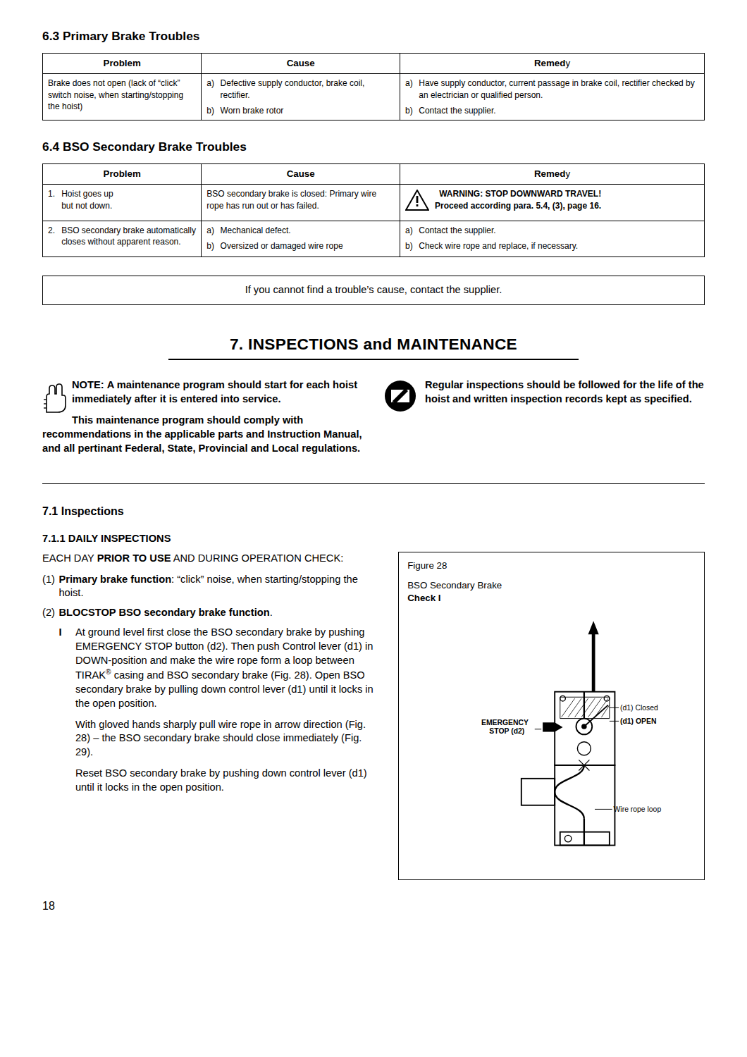6.3 Primary Brake Troubles
| Problem | Cause | Remed y |
| --- | --- | --- |
| Brake does not open (lack of “click” switch noise, when starting/stopping the hoist) | a) Defective supply conductor, brake coil, rectifier. b) Worn brake rotor | a) Have supply conductor, current passage in brake coil, rectifier checked by an electrician or qualified person. b) Contact the supplier. |
6.4 BSO Secondary Brake Troubles
| Problem | Cause | Remed y |
| --- | --- | --- |
| 1. Hoist goes up but not down. | BSO secondary brake is closed: Primary wire rope has run out or has failed. | WARNING: STOP DOWNWARD TRAVEL! Proceed according para. 5.4, (3), page 16. |
| 2. BSO secondary brake automatically closes without apparent reason. | a) Mechanical defect. b) Oversized or damaged wire rope | a) Contact the supplier. b) Check wire rope and replace, if necessary. |
If you cannot find a trouble’s cause, contact the supplier.
7. INSPECTIONS and MAINTENANCE
NOTE: A maintenance program should start for each hoist immediately after it is entered into service.
This maintenance program should comply with recommendations in the applicable parts and Instruction Manual, and all pertinant Federal, State, Provincial and Local regulations.
Regular inspections should be followed for the life of the hoist and written inspection records kept as specified.
7.1 Inspections
7.1.1 DAILY INSPECTIONS
EACH DAY PRIOR TO USE AND DURING OPERATION CHECK:
(1) Primary brake function: “click” noise, when starting/stopping the hoist.
(2) BLOCSTOP BSO secondary brake function.
I At ground level first close the BSO secondary brake by pushing EMERGENCY STOP button (d2). Then push Control lever (d1) in DOWN-position and make the wire rope form a loop between TIRAK® casing and BSO secondary brake (Fig. 28). Open BSO secondary brake by pulling down control lever (d1) until it locks in the open position.
With gloved hands sharply pull wire rope in arrow direction (Fig. 28) – the BSO secondary brake should close immediately (Fig. 29).
Reset BSO secondary brake by pushing down control lever (d1) until it locks in the open position.
Figure 28
BSO Secondary Brake
Check I
(d1) Closed (d1) OPEN EMERGENCY STOP (d2) Wire rope loop
18